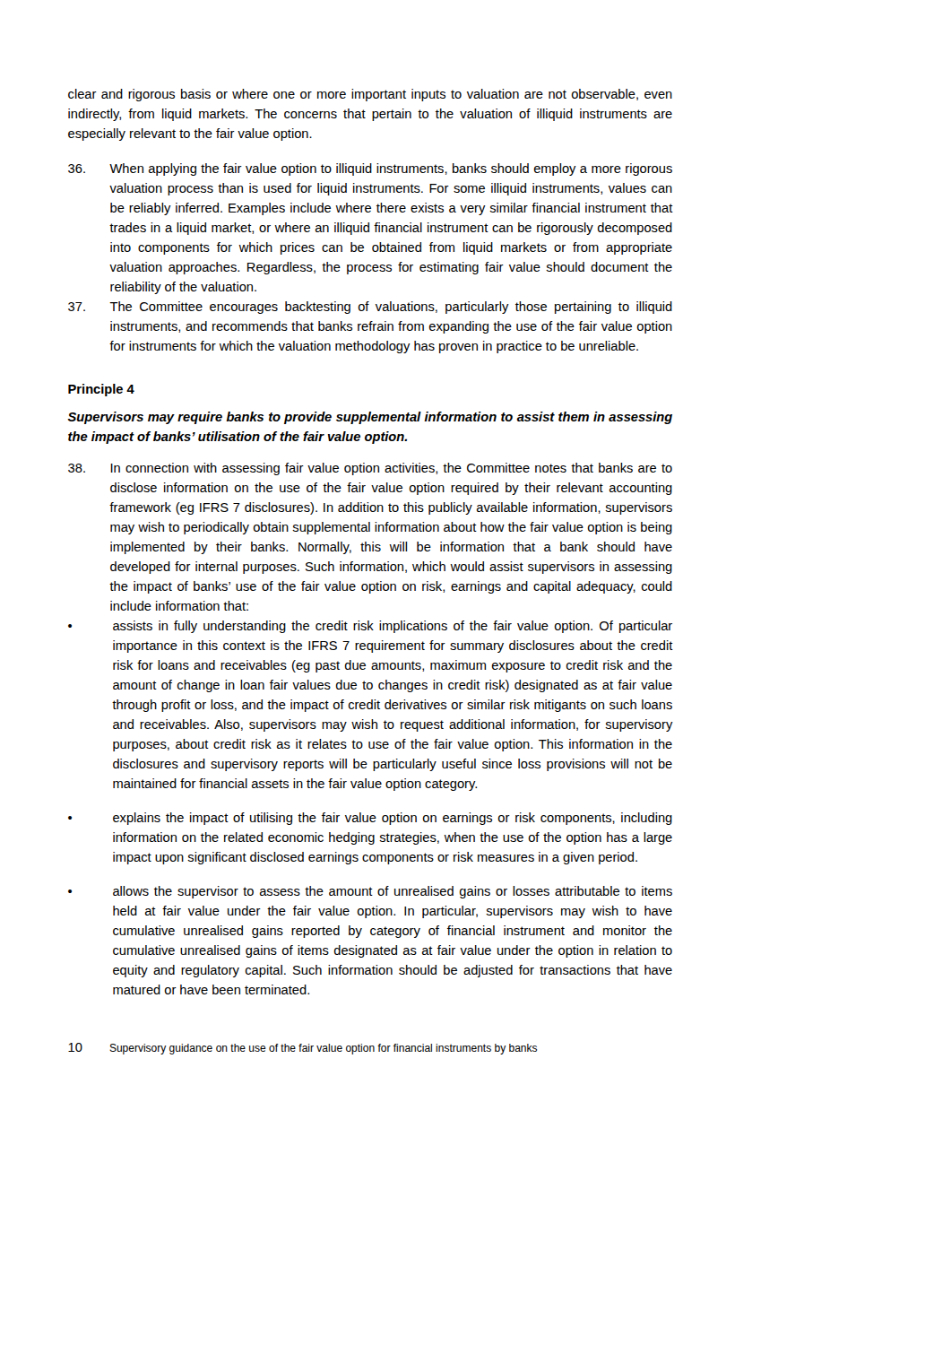clear and rigorous basis or where one or more important inputs to valuation are not observable, even indirectly, from liquid markets. The concerns that pertain to the valuation of illiquid instruments are especially relevant to the fair value option.
36.
When applying the fair value option to illiquid instruments, banks should employ a more rigorous valuation process than is used for liquid instruments. For some illiquid instruments, values can be reliably inferred. Examples include where there exists a very similar financial instrument that trades in a liquid market, or where an illiquid financial instrument can be rigorously decomposed into components for which prices can be obtained from liquid markets or from appropriate valuation approaches. Regardless, the process for estimating fair value should document the reliability of the valuation.
37.
The Committee encourages backtesting of valuations, particularly those pertaining to illiquid instruments, and recommends that banks refrain from expanding the use of the fair value option for instruments for which the valuation methodology has proven in practice to be unreliable.
Principle 4
Supervisors may require banks to provide supplemental information to assist them in assessing the impact of banks’ utilisation of the fair value option.
38.
In connection with assessing fair value option activities, the Committee notes that banks are to disclose information on the use of the fair value option required by their relevant accounting framework (eg IFRS 7 disclosures). In addition to this publicly available information, supervisors may wish to periodically obtain supplemental information about how the fair value option is being implemented by their banks. Normally, this will be information that a bank should have developed for internal purposes. Such information, which would assist supervisors in assessing the impact of banks’ use of the fair value option on risk, earnings and capital adequacy, could include information that:
• assists in fully understanding the credit risk implications of the fair value option. Of particular importance in this context is the IFRS 7 requirement for summary disclosures about the credit risk for loans and receivables (eg past due amounts, maximum exposure to credit risk and the amount of change in loan fair values due to changes in credit risk) designated as at fair value through profit or loss, and the impact of credit derivatives or similar risk mitigants on such loans and receivables. Also, supervisors may wish to request additional information, for supervisory purposes, about credit risk as it relates to use of the fair value option. This information in the disclosures and supervisory reports will be particularly useful since loss provisions will not be maintained for financial assets in the fair value option category.
• explains the impact of utilising the fair value option on earnings or risk components, including information on the related economic hedging strategies, when the use of the option has a large impact upon significant disclosed earnings components or risk measures in a given period.
• allows the supervisor to assess the amount of unrealised gains or losses attributable to items held at fair value under the fair value option. In particular, supervisors may wish to have cumulative unrealised gains reported by category of financial instrument and monitor the cumulative unrealised gains of items designated as at fair value under the option in relation to equity and regulatory capital. Such information should be adjusted for transactions that have matured or have been terminated.
10 Supervisory guidance on the use of the fair value option for financial instruments by banks